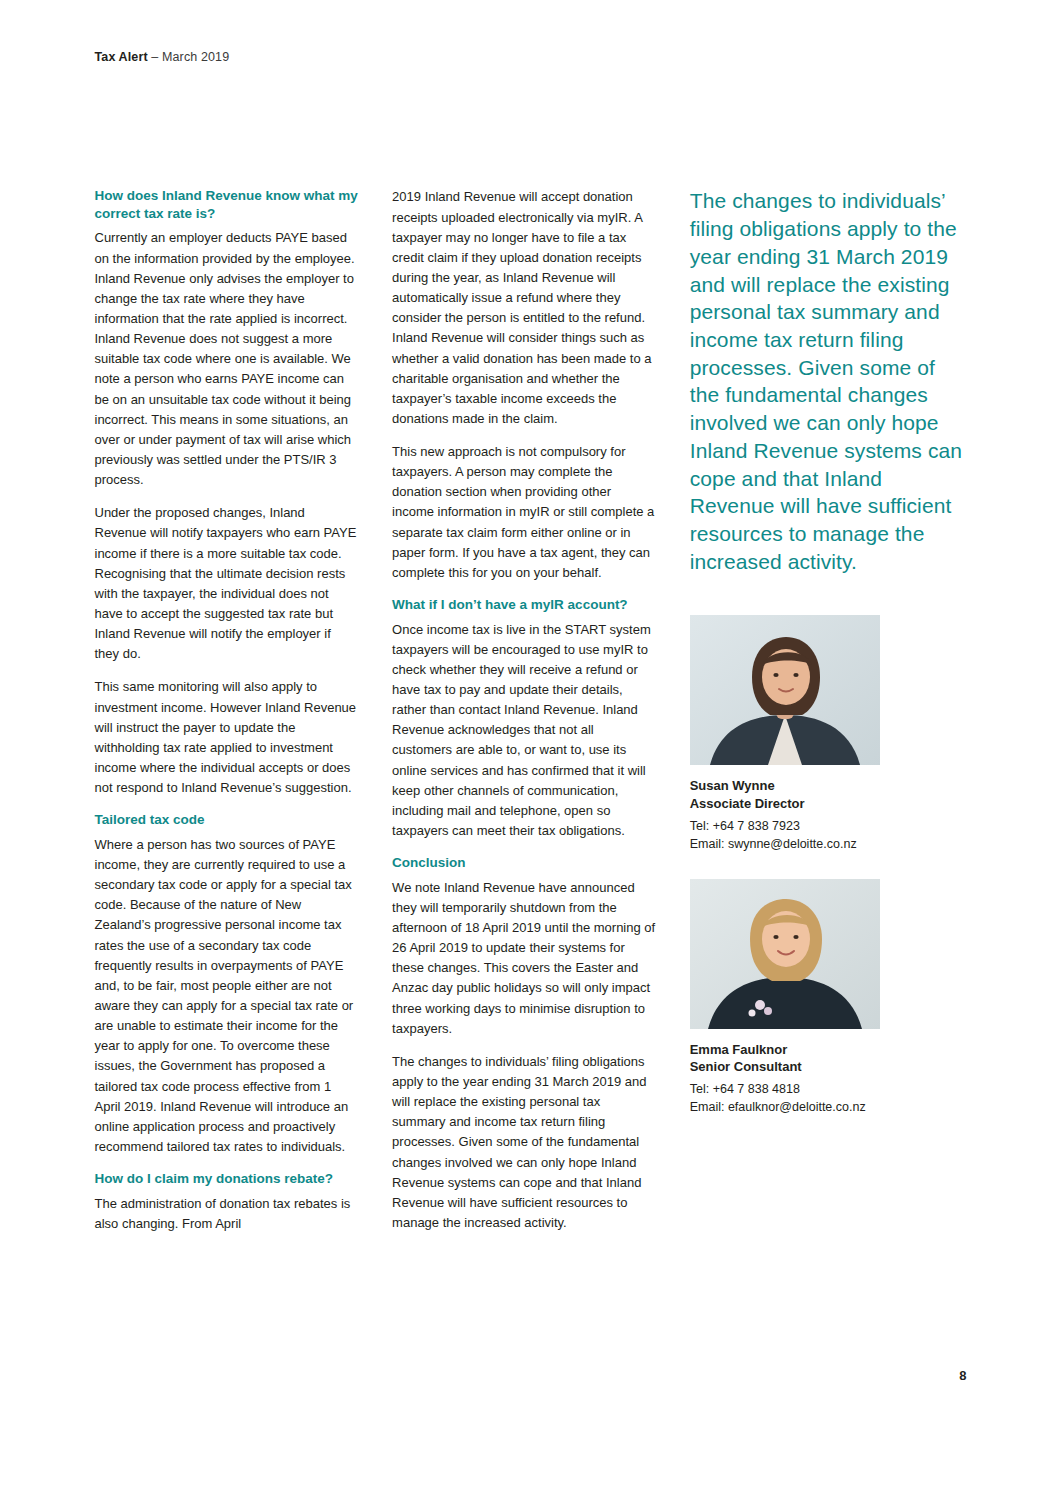Tax Alert – March 2019
How does Inland Revenue know what my correct tax rate is?
Currently an employer deducts PAYE based on the information provided by the employee. Inland Revenue only advises the employer to change the tax rate where they have information that the rate applied is incorrect. Inland Revenue does not suggest a more suitable tax code where one is available. We note a person who earns PAYE income can be on an unsuitable tax code without it being incorrect. This means in some situations, an over or under payment of tax will arise which previously was settled under the PTS/IR 3 process.
Under the proposed changes, Inland Revenue will notify taxpayers who earn PAYE income if there is a more suitable tax code. Recognising that the ultimate decision rests with the taxpayer, the individual does not have to accept the suggested tax rate but Inland Revenue will notify the employer if they do.
This same monitoring will also apply to investment income. However Inland Revenue will instruct the payer to update the withholding tax rate applied to investment income where the individual accepts or does not respond to Inland Revenue’s suggestion.
Tailored tax code
Where a person has two sources of PAYE income, they are currently required to use a secondary tax code or apply for a special tax code. Because of the nature of New Zealand’s progressive personal income tax rates the use of a secondary tax code frequently results in overpayments of PAYE and, to be fair, most people either are not aware they can apply for a special tax rate or are unable to estimate their income for the year to apply for one. To overcome these issues, the Government has proposed a tailored tax code process effective from 1 April 2019. Inland Revenue will introduce an online application process and proactively recommend tailored tax rates to individuals.
How do I claim my donations rebate?
The administration of donation tax rebates is also changing. From April
2019 Inland Revenue will accept donation receipts uploaded electronically via myIR. A taxpayer may no longer have to file a tax credit claim if they upload donation receipts during the year, as Inland Revenue will automatically issue a refund where they consider the person is entitled to the refund. Inland Revenue will consider things such as whether a valid donation has been made to a charitable organisation and whether the taxpayer’s taxable income exceeds the donations made in the claim.
This new approach is not compulsory for taxpayers. A person may complete the donation section when providing other income information in myIR or still complete a separate tax claim form either online or in paper form. If you have a tax agent, they can complete this for you on your behalf.
What if I don’t have a myIR account?
Once income tax is live in the START system taxpayers will be encouraged to use myIR to check whether they will receive a refund or have tax to pay and update their details, rather than contact Inland Revenue. Inland Revenue acknowledges that not all customers are able to, or want to, use its online services and has confirmed that it will keep other channels of communication, including mail and telephone, open so taxpayers can meet their tax obligations.
Conclusion
We note Inland Revenue have announced they will temporarily shutdown from the afternoon of 18 April 2019 until the morning of 26 April 2019 to update their systems for these changes. This covers the Easter and Anzac day public holidays so will only impact three working days to minimise disruption to taxpayers.
The changes to individuals’ filing obligations apply to the year ending 31 March 2019 and will replace the existing personal tax summary and income tax return filing processes. Given some of the fundamental changes involved we can only hope Inland Revenue systems can cope and that Inland Revenue will have sufficient resources to manage the increased activity.
The changes to individuals’ filing obligations apply to the year ending 31 March 2019 and will replace the existing personal tax summary and income tax return filing processes. Given some of the fundamental changes involved we can only hope Inland Revenue systems can cope and that Inland Revenue will have sufficient resources to manage the increased activity.
Susan Wynne
Associate Director
Tel: +64 7 838 7923
Email: swynne@deloitte.co.nz
Emma Faulknor
Senior Consultant
Tel: +64 7 838 4818
Email: efaulknor@deloitte.co.nz
8